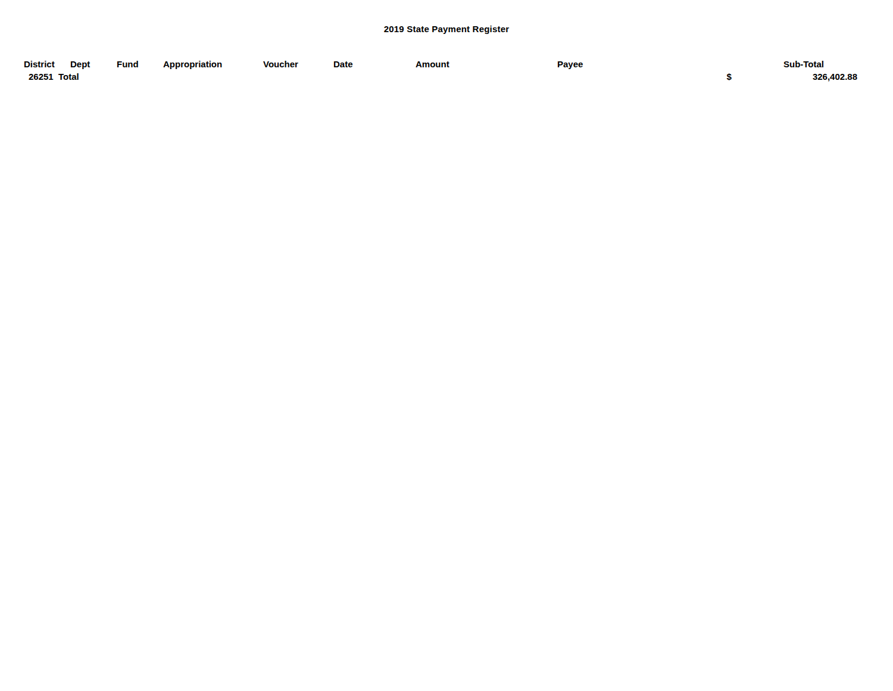2019 State Payment Register
| District | Dept | Fund | Appropriation | Voucher | Date | Amount | Payee | Sub-Total |
| --- | --- | --- | --- | --- | --- | --- | --- | --- |
| 26251 Total | | | | | | | $ | 326,402.88 |